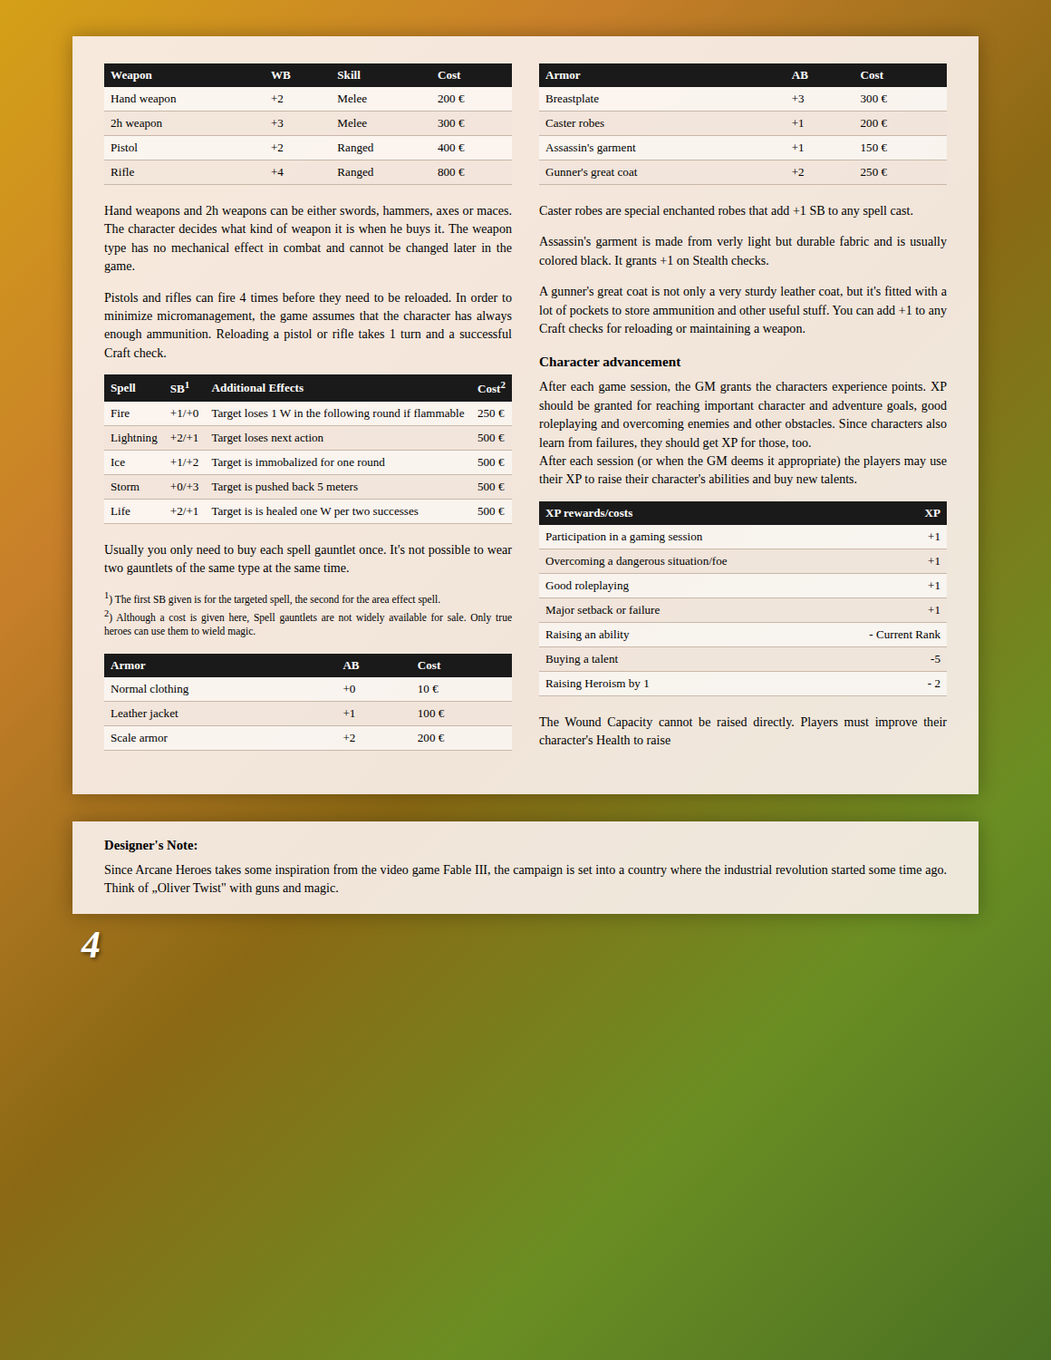| Weapon | WB | Skill | Cost |
| --- | --- | --- | --- |
| Hand weapon | +2 | Melee | 200 € |
| 2h weapon | +3 | Melee | 300 € |
| Pistol | +2 | Ranged | 400 € |
| Rifle | +4 | Ranged | 800 € |
Hand weapons and 2h weapons can be either swords, hammers, axes or maces. The character decides what kind of weapon it is when he buys it. The weapon type has no mechanical effect in combat and cannot be changed later in the game.
Pistols and rifles can fire 4 times before they need to be reloaded. In order to minimize micromanagement, the game assumes that the character has always enough ammunition. Reloading a pistol or rifle takes 1 turn and a successful Craft check.
| Spell | SB 1 | Additional Effects | Cost 2 |
| --- | --- | --- | --- |
| Fire | +1/+0 | Target loses 1 W in the following round if flammable | 250 € |
| Lightning | +2/+1 | Target loses next action | 500 € |
| Ice | +1/+2 | Target is immobalized for one round | 500 € |
| Storm | +0/+3 | Target is pushed back 5 meters | 500 € |
| Life | +2/+1 | Target is is healed one W per two successes | 500 € |
Usually you only need to buy each spell gauntlet once. It's not possible to wear two gauntlets of the same type at the same time.
1) The first SB given is for the targeted spell, the second for the area effect spell.
2) Although a cost is given here, Spell gauntlets are not widely available for sale. Only true heroes can use them to wield magic.
| Armor | AB | Cost |
| --- | --- | --- |
| Normal clothing | +0 | 10 € |
| Leather jacket | +1 | 100 € |
| Scale armor | +2 | 200 € |
| Armor | AB | Cost |
| --- | --- | --- |
| Breastplate | +3 | 300 € |
| Caster robes | +1 | 200 € |
| Assassin's garment | +1 | 150 € |
| Gunner's great coat | +2 | 250 € |
Caster robes are special enchanted robes that add +1 SB to any spell cast.
Assassin's garment is made from verly light but durable fabric and is usually colored black. It grants +1 on Stealth checks.
A gunner's great coat is not only a very sturdy leather coat, but it's fitted with a lot of pockets to store ammunition and other useful stuff. You can add +1 to any Craft checks for reloading or maintaining a weapon.
Character advancement
After each game session, the GM grants the characters experience points. XP should be granted for reaching important character and adventure goals, good roleplaying and overcoming enemies and other obstacles. Since characters also learn from failures, they should get XP for those, too.
After each session (or when the GM deems it appropriate) the players may use their XP to raise their character's abilities and buy new talents.
| XP rewards/costs | XP |
| --- | --- |
| Participation in a gaming session | +1 |
| Overcoming a dangerous situation/foe | +1 |
| Good roleplaying | +1 |
| Major setback or failure | +1 |
| Raising an ability | - Current Rank |
| Buying a talent | -5 |
| Raising Heroism by 1 | - 2 |
The Wound Capacity cannot be raised directly. Players must improve their character's Health to raise
Designer's Note:
Since Arcane Heroes takes some inspiration from the video game Fable III, the campaign is set into a country where the industrial revolution started some time ago. Think of „Oliver Twist" with guns and magic.
4